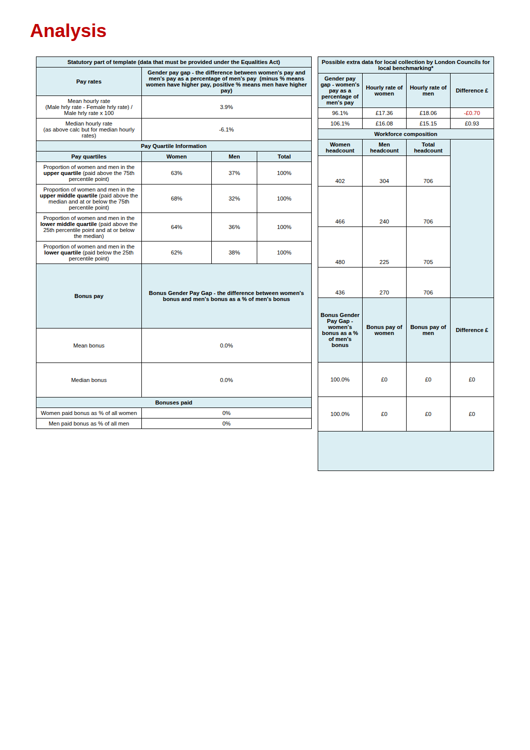Analysis
| / Statutory part of template (data that must be provided under the Equalities Act) / / Pay rates / Gender pay gap - the difference between women's pay and men's pay as a percentage of men's pay (minus % means women have higher pay, positive % means men have higher pay) / / Mean hourly rate (Male hrly rate - Female hrly rate) / Male hrly rate x 100 / 3.9% / / Median hourly rate (as above calc but for median hourly rates) / -6.1% / / Pay Quartile Information / / Pay quartiles / Women / Men / Total / / Proportion of women and men in the upper quartile (paid above the 75th percentile point) / 63% / 37% / 100% / / Proportion of women and men in the upper middle quartile (paid above the median and at or below the 75th percentile point) / 68% / 32% / 100% / / Proportion of women and men in the lower middle quartile (paid above the 25th percentile point and at or below the median) / 64% / 36% / 100% / / Proportion of women and men in the lower quartile (paid below the 25th percentile point) / 62% / 38% / 100% / / Bonus pay / Bonus Gender Pay Gap - the difference between women's bonus and men's bonus as a % of men's bonus / / Mean bonus / 0.0% / / Median bonus / 0.0% / / Bonuses paid / / Women paid bonus as % of all women / 0% / / Men paid bonus as % of all men / 0% / | / Possible extra data for local collection by London Councils for local benchmarking* / / Gender pay gap - women's pay as a percentage of men's pay / Hourly rate of women / Hourly rate of men / Difference £ / / 96.1% / £17.36 / £18.06 / -£0.70 / / 106.1% / £16.08 / £15.15 / £0.93 / / Workforce composition / / Women headcount / Men headcount / Total headcount / / / 402 / 304 / 706 / / 466 / 240 / 706 / / 480 / 225 / 705 / / 436 / 270 / 706 / / Bonus Gender Pay Gap - women's bonus as a % of men's bonus / Bonus pay of women / Bonus pay of men / Difference £ / / 100.0% / £0 / £0 / £0 / / 100.0% / £0 / £0 / £0 / |